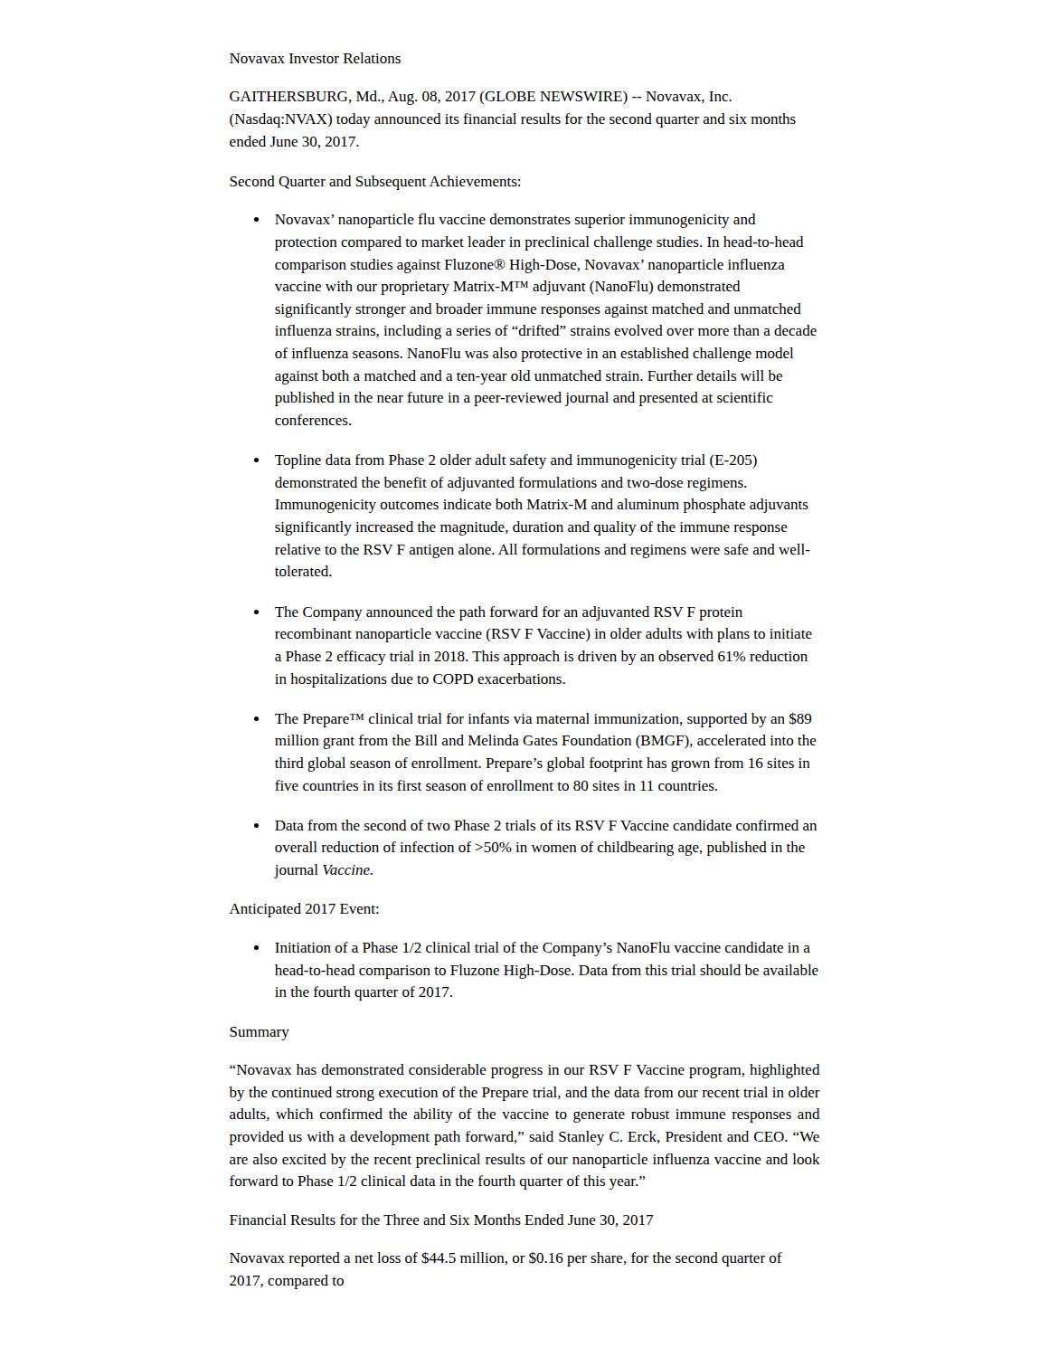Novavax Investor Relations
GAITHERSBURG, Md., Aug. 08, 2017 (GLOBE NEWSWIRE) -- Novavax, Inc. (Nasdaq:NVAX) today announced its financial results for the second quarter and six months ended June 30, 2017.
Second Quarter and Subsequent Achievements:
Novavax’ nanoparticle flu vaccine demonstrates superior immunogenicity and protection compared to market leader in preclinical challenge studies. In head-to-head comparison studies against Fluzone® High-Dose, Novavax’ nanoparticle influenza vaccine with our proprietary Matrix-M™ adjuvant (NanoFlu) demonstrated significantly stronger and broader immune responses against matched and unmatched influenza strains, including a series of “drifted” strains evolved over more than a decade of influenza seasons. NanoFlu was also protective in an established challenge model against both a matched and a ten-year old unmatched strain. Further details will be published in the near future in a peer-reviewed journal and presented at scientific conferences.
Topline data from Phase 2 older adult safety and immunogenicity trial (E-205) demonstrated the benefit of adjuvanted formulations and two-dose regimens. Immunogenicity outcomes indicate both Matrix-M and aluminum phosphate adjuvants significantly increased the magnitude, duration and quality of the immune response relative to the RSV F antigen alone. All formulations and regimens were safe and well-tolerated.
The Company announced the path forward for an adjuvanted RSV F protein recombinant nanoparticle vaccine (RSV F Vaccine) in older adults with plans to initiate a Phase 2 efficacy trial in 2018. This approach is driven by an observed 61% reduction in hospitalizations due to COPD exacerbations.
The Prepare™ clinical trial for infants via maternal immunization, supported by an $89 million grant from the Bill and Melinda Gates Foundation (BMGF), accelerated into the third global season of enrollment. Prepare’s global footprint has grown from 16 sites in five countries in its first season of enrollment to 80 sites in 11 countries.
Data from the second of two Phase 2 trials of its RSV F Vaccine candidate confirmed an overall reduction of infection of >50% in women of childbearing age, published in the journal Vaccine.
Anticipated 2017 Event:
Initiation of a Phase 1/2 clinical trial of the Company’s NanoFlu vaccine candidate in a head-to-head comparison to Fluzone High-Dose. Data from this trial should be available in the fourth quarter of 2017.
Summary
“Novavax has demonstrated considerable progress in our RSV F Vaccine program, highlighted by the continued strong execution of the Prepare trial, and the data from our recent trial in older adults, which confirmed the ability of the vaccine to generate robust immune responses and provided us with a development path forward,” said Stanley C. Erck, President and CEO. “We are also excited by the recent preclinical results of our nanoparticle influenza vaccine and look forward to Phase 1/2 clinical data in the fourth quarter of this year.”
Financial Results for the Three and Six Months Ended June 30, 2017
Novavax reported a net loss of $44.5 million, or $0.16 per share, for the second quarter of 2017, compared to